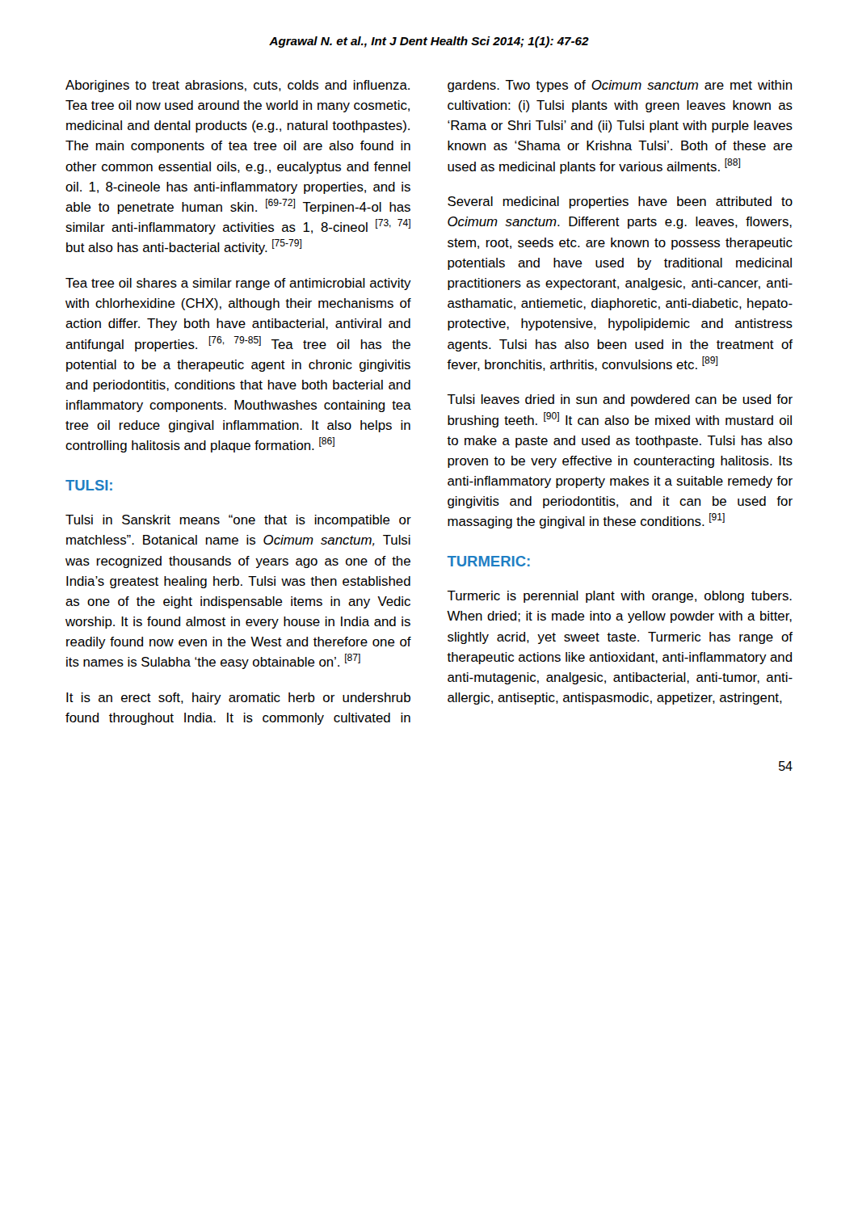Agrawal N. et al., Int J Dent Health Sci 2014; 1(1): 47-62
Aborigines to treat abrasions, cuts, colds and influenza. Tea tree oil now used around the world in many cosmetic, medicinal and dental products (e.g., natural toothpastes). The main components of tea tree oil are also found in other common essential oils, e.g., eucalyptus and fennel oil. 1, 8-cineole has anti-inflammatory properties, and is able to penetrate human skin. [69-72] Terpinen-4-ol has similar anti-inflammatory activities as 1, 8-cineol [73, 74] but also has anti-bacterial activity. [75-79]
Tea tree oil shares a similar range of antimicrobial activity with chlorhexidine (CHX), although their mechanisms of action differ. They both have antibacterial, antiviral and antifungal properties. [76, 79-85] Tea tree oil has the potential to be a therapeutic agent in chronic gingivitis and periodontitis, conditions that have both bacterial and inflammatory components. Mouthwashes containing tea tree oil reduce gingival inflammation. It also helps in controlling halitosis and plaque formation. [86]
TULSI:
Tulsi in Sanskrit means “one that is incompatible or matchless”. Botanical name is Ocimum sanctum, Tulsi was recognized thousands of years ago as one of the India’s greatest healing herb. Tulsi was then established as one of the eight indispensable items in any Vedic worship. It is found almost in every house in India and is readily found now even in the West and therefore one of its names is Sulabha ‘the easy obtainable on’. [87]
It is an erect soft, hairy aromatic herb or undershrub found throughout India. It is commonly cultivated in gardens. Two types of Ocimum sanctum are met within cultivation: (i) Tulsi plants with green leaves known as ‘Rama or Shri Tulsi’ and (ii) Tulsi plant with purple leaves known as ‘Shama or Krishna Tulsi’. Both of these are used as medicinal plants for various ailments. [88]
Several medicinal properties have been attributed to Ocimum sanctum. Different parts e.g. leaves, flowers, stem, root, seeds etc. are known to possess therapeutic potentials and have used by traditional medicinal practitioners as expectorant, analgesic, anti-cancer, anti-asthamatic, antiemetic, diaphoretic, anti-diabetic, hepato-protective, hypotensive, hypolipidemic and antistress agents. Tulsi has also been used in the treatment of fever, bronchitis, arthritis, convulsions etc. [89]
Tulsi leaves dried in sun and powdered can be used for brushing teeth. [90] It can also be mixed with mustard oil to make a paste and used as toothpaste. Tulsi has also proven to be very effective in counteracting halitosis. Its anti-inflammatory property makes it a suitable remedy for gingivitis and periodontitis, and it can be used for massaging the gingival in these conditions. [91]
TURMERIC:
Turmeric is perennial plant with orange, oblong tubers. When dried; it is made into a yellow powder with a bitter, slightly acrid, yet sweet taste. Turmeric has range of therapeutic actions like antioxidant, anti-inflammatory and anti-mutagenic, analgesic, antibacterial, anti-tumor, anti-allergic, antiseptic, antispasmodic, appetizer, astringent,
54